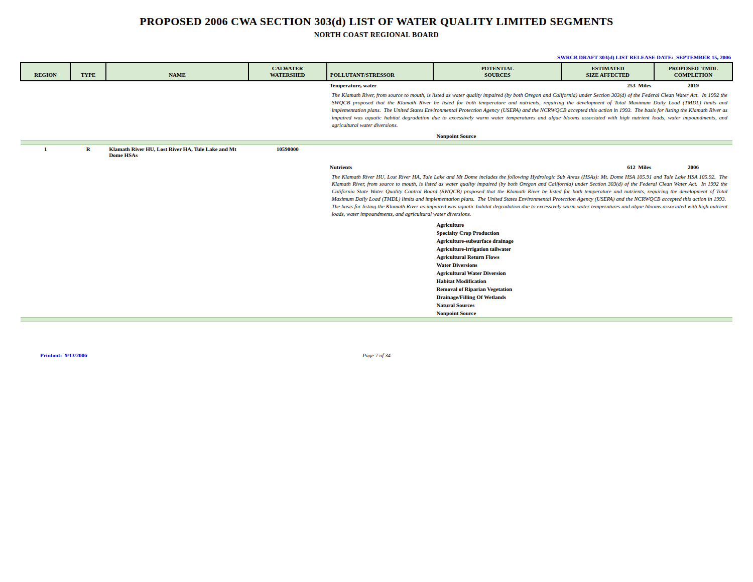PROPOSED 2006 CWA SECTION 303(d) LIST OF WATER QUALITY LIMITED SEGMENTS
NORTH COAST REGIONAL BOARD
SWRCB DRAFT 303(d) LIST RELEASE DATE: SEPTEMBER 15, 2006
| REGION | TYPE | NAME | CALWATER WATERSHED | POLLUTANT/STRESSOR | POTENTIAL SOURCES | ESTIMATED SIZE AFFECTED | PROPOSED TMDL COMPLETION |
| --- | --- | --- | --- | --- | --- | --- | --- |
| | | | | Temperature, water | | 253 Miles | 2019 |
| | The Klamath River, from source to mouth, is listed as water quality impaired (by both Oregon and California) under Section 303(d) of the Federal Clean Water Act. In 1992 the SWQCB proposed that the Klamath River be listed for both temperature and nutrients, requiring the development of Total Maximum Daily Load (TMDL) limits and implementation plans. The United States Environmental Protection Agency (USEPA) and the NCRWQCB accepted this action in 1993. The basis for listing the Klamath River as impaired was aquatic habitat degradation due to excessively warm water temperatures and algae blooms associated with high nutrient loads, water impoundments, and agricultural water diversions. |
| | Nonpoint Source | | |
| 1 | R | Klamath River HU, Lost River HA, Tule Lake and Mt Dome HSAs | 10590000 | | | | |
| | Nutrients | | 612 Miles | 2006 |
| | The Klamath River HU, Lost River HA, Tule Lake and Mt Dome includes the following Hydrologic Sub Areas (HSAs): Mt. Dome HSA 105.91 and Tule Lake HSA 105.92. The Klamath River, from source to mouth, is listed as water quality impaired (by both Oregon and California) under Section 303(d) of the Federal Clean Water Act. In 1992 the California State Water Quality Control Board (SWQCB) proposed that the Klamath River be listed for both temperature and nutrients, requiring the development of Total Maximum Daily Load (TMDL) limits and implementation plans. The United States Environmental Protection Agency (USEPA) and the NCRWQCB accepted this action in 1993. The basis for listing the Klamath River as impaired was aquatic habitat degradation due to excessively warm water temperatures and algae blooms associated with high nutrient loads, water impoundments, and agricultural water diversions. |
| | Agriculture | | |
| | Specialty Crop Production | | |
| | Agriculture-subsurface drainage | | |
| | Agriculture-irrigation tailwater | | |
| | Agricultural Return Flows | | |
| | Water Diversions | | |
| | Agricultural Water Diversion | | |
| | Habitat Modification | | |
| | Removal of Riparian Vegetation | | |
| | Drainage/Filling Of Wetlands | | |
| | Natural Sources | | |
| | Nonpoint Source | | |
Printout: 9/13/2006
Page 7 of 34